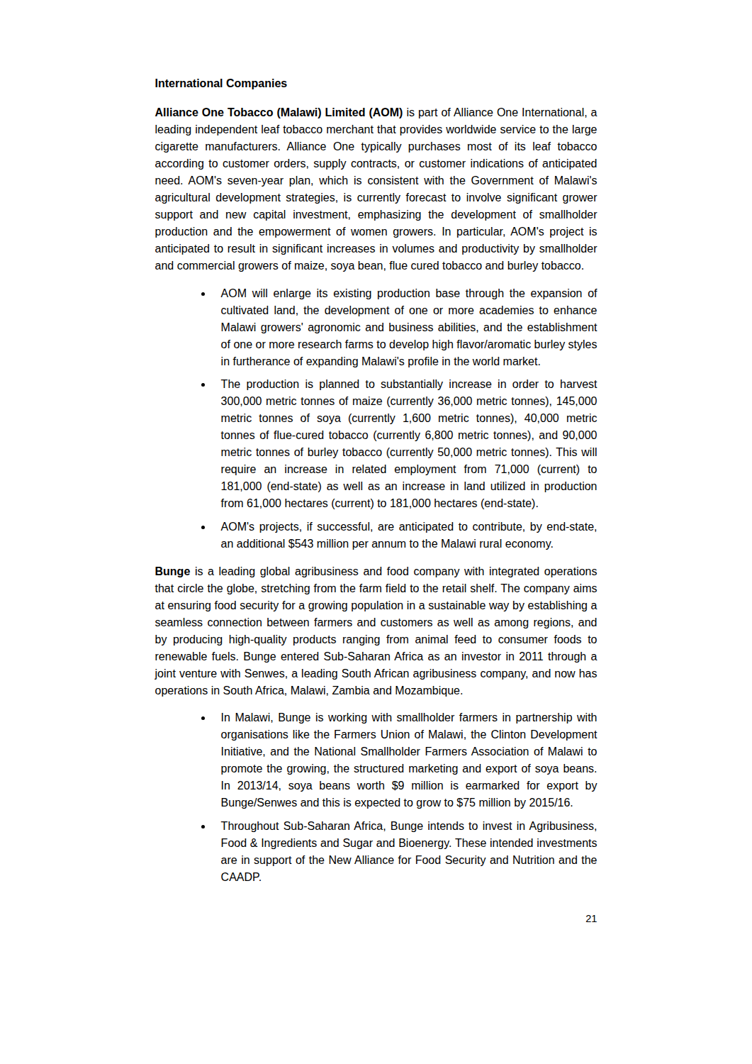International Companies
Alliance One Tobacco (Malawi) Limited (AOM) is part of Alliance One International, a leading independent leaf tobacco merchant that provides worldwide service to the large cigarette manufacturers. Alliance One typically purchases most of its leaf tobacco according to customer orders, supply contracts, or customer indications of anticipated need. AOM's seven-year plan, which is consistent with the Government of Malawi's agricultural development strategies, is currently forecast to involve significant grower support and new capital investment, emphasizing the development of smallholder production and the empowerment of women growers. In particular, AOM's project is anticipated to result in significant increases in volumes and productivity by smallholder and commercial growers of maize, soya bean, flue cured tobacco and burley tobacco.
AOM will enlarge its existing production base through the expansion of cultivated land, the development of one or more academies to enhance Malawi growers' agronomic and business abilities, and the establishment of one or more research farms to develop high flavor/aromatic burley styles in furtherance of expanding Malawi's profile in the world market.
The production is planned to substantially increase in order to harvest 300,000 metric tonnes of maize (currently 36,000 metric tonnes), 145,000 metric tonnes of soya (currently 1,600 metric tonnes), 40,000 metric tonnes of flue-cured tobacco (currently 6,800 metric tonnes), and 90,000 metric tonnes of burley tobacco (currently 50,000 metric tonnes). This will require an increase in related employment from 71,000 (current) to 181,000 (end-state) as well as an increase in land utilized in production from 61,000 hectares (current) to 181,000 hectares (end-state).
AOM's projects, if successful, are anticipated to contribute, by end-state, an additional $543 million per annum to the Malawi rural economy.
Bunge is a leading global agribusiness and food company with integrated operations that circle the globe, stretching from the farm field to the retail shelf. The company aims at ensuring food security for a growing population in a sustainable way by establishing a seamless connection between farmers and customers as well as among regions, and by producing high-quality products ranging from animal feed to consumer foods to renewable fuels. Bunge entered Sub-Saharan Africa as an investor in 2011 through a joint venture with Senwes, a leading South African agribusiness company, and now has operations in South Africa, Malawi, Zambia and Mozambique.
In Malawi, Bunge is working with smallholder farmers in partnership with organisations like the Farmers Union of Malawi, the Clinton Development Initiative, and the National Smallholder Farmers Association of Malawi to promote the growing, the structured marketing and export of soya beans. In 2013/14, soya beans worth $9 million is earmarked for export by Bunge/Senwes and this is expected to grow to $75 million by 2015/16.
Throughout Sub-Saharan Africa, Bunge intends to invest in Agribusiness, Food & Ingredients and Sugar and Bioenergy. These intended investments are in support of the New Alliance for Food Security and Nutrition and the CAADP.
21